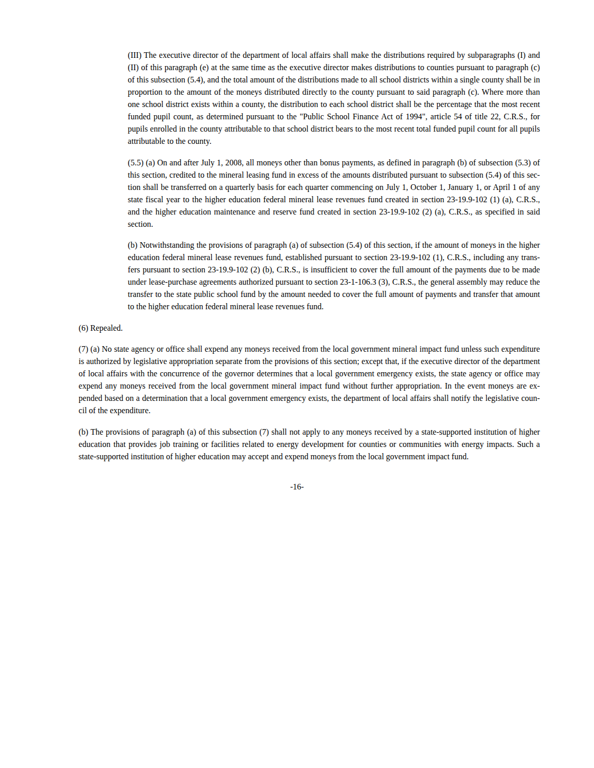(III) The executive director of the department of local affairs shall make the distributions required by subparagraphs (I) and (II) of this paragraph (e) at the same time as the executive director makes distributions to counties pursuant to paragraph (c) of this subsection (5.4), and the total amount of the distributions made to all school districts within a single county shall be in proportion to the amount of the moneys distributed directly to the county pursuant to said paragraph (c). Where more than one school district exists within a county, the distribution to each school district shall be the percentage that the most recent funded pupil count, as determined pursuant to the "Public School Finance Act of 1994", article 54 of title 22, C.R.S., for pupils enrolled in the county attributable to that school district bears to the most recent total funded pupil count for all pupils attributable to the county.
(5.5) (a) On and after July 1, 2008, all moneys other than bonus payments, as defined in paragraph (b) of subsection (5.3) of this section, credited to the mineral leasing fund in excess of the amounts distributed pursuant to subsection (5.4) of this section shall be transferred on a quarterly basis for each quarter commencing on July 1, October 1, January 1, or April 1 of any state fiscal year to the higher education federal mineral lease revenues fund created in section 23-19.9-102 (1) (a), C.R.S., and the higher education maintenance and reserve fund created in section 23-19.9-102 (2) (a), C.R.S., as specified in said section.
(b) Notwithstanding the provisions of paragraph (a) of subsection (5.4) of this section, if the amount of moneys in the higher education federal mineral lease revenues fund, established pursuant to section 23-19.9-102 (1), C.R.S., including any transfers pursuant to section 23-19.9-102 (2) (b), C.R.S., is insufficient to cover the full amount of the payments due to be made under lease-purchase agreements authorized pursuant to section 23-1-106.3 (3), C.R.S., the general assembly may reduce the transfer to the state public school fund by the amount needed to cover the full amount of payments and transfer that amount to the higher education federal mineral lease revenues fund.
(6) Repealed.
(7) (a) No state agency or office shall expend any moneys received from the local government mineral impact fund unless such expenditure is authorized by legislative appropriation separate from the provisions of this section; except that, if the executive director of the department of local affairs with the concurrence of the governor determines that a local government emergency exists, the state agency or office may expend any moneys received from the local government mineral impact fund without further appropriation. In the event moneys are expended based on a determination that a local government emergency exists, the department of local affairs shall notify the legislative council of the expenditure.
(b) The provisions of paragraph (a) of this subsection (7) shall not apply to any moneys received by a state-supported institution of higher education that provides job training or facilities related to energy development for counties or communities with energy impacts. Such a state-supported institution of higher education may accept and expend moneys from the local government impact fund.
-16-